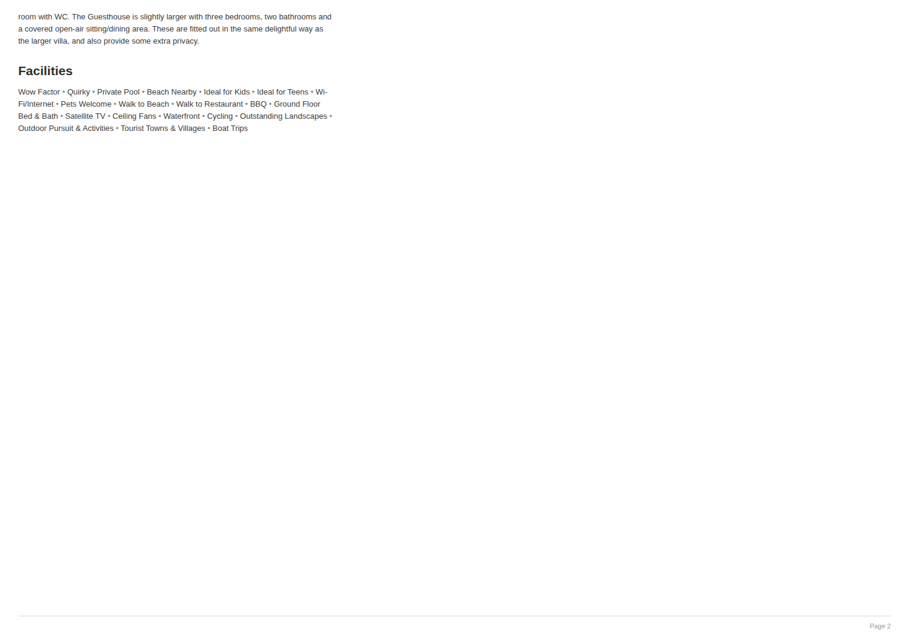room with WC. The Guesthouse is slightly larger with three bedrooms, two bathrooms and a covered open-air sitting/dining area. These are fitted out in the same delightful way as the larger villa, and also provide some extra privacy.
Facilities
Wow Factor • Quirky • Private Pool • Beach Nearby • Ideal for Kids • Ideal for Teens • Wi-Fi/Internet • Pets Welcome • Walk to Beach • Walk to Restaurant • BBQ • Ground Floor Bed & Bath • Satellite TV • Ceiling Fans • Waterfront • Cycling • Outstanding Landscapes • Outdoor Pursuit & Activities • Tourist Towns & Villages • Boat Trips
Page 2